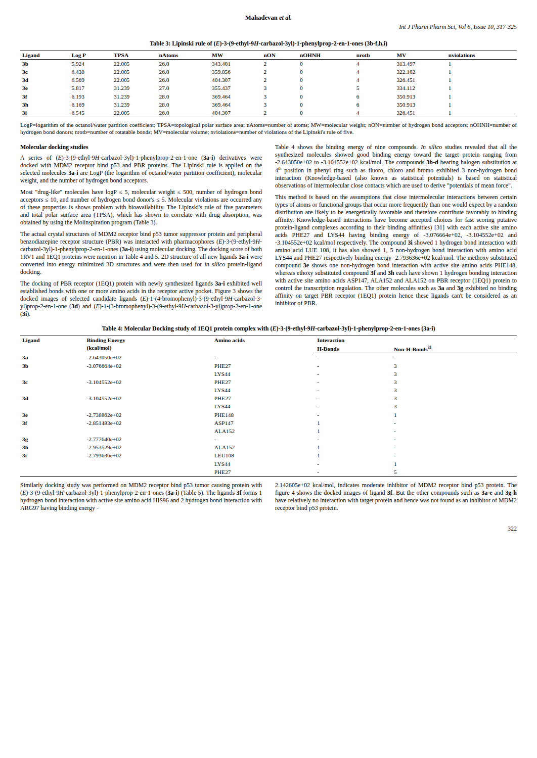Mahadevan et al.
Int J Pharm Pharm Sci, Vol 6, Issue 10, 317-325
Table 3: Lipinski rule of (E)-3-(9-ethyl-9H-carbazol-3yl)-1-phenylprop-2-en-1-ones (3b-f,h,i)
| Ligand | Log P | TPSA | nAtoms | MW | nON | nOHNH | nrotb | MV | nviolations |
| --- | --- | --- | --- | --- | --- | --- | --- | --- | --- |
| 3b | 5.924 | 22.005 | 26.0 | 343.401 | 2 | 0 | 4 | 313.497 | 1 |
| 3c | 6.438 | 22.005 | 26.0 | 359.856 | 2 | 0 | 4 | 322.102 | 1 |
| 3d | 6.569 | 22.005 | 26.0 | 404.307 | 2 | 0 | 4 | 326.451 | 1 |
| 3e | 5.817 | 31.239 | 27.0 | 355.437 | 3 | 0 | 5 | 334.112 | 1 |
| 3f | 6.193 | 31.239 | 28.0 | 369.464 | 3 | 0 | 6 | 350.913 | 1 |
| 3h | 6.169 | 31.239 | 28.0 | 369.464 | 3 | 0 | 6 | 350.913 | 1 |
| 3i | 6.545 | 22.005 | 26.0 | 404.307 | 2 | 0 | 4 | 326.451 | 1 |
LogP=logarithm of the octanol/water partition coefficient; TPSA=topological polar surface area; nAtoms=number of atoms; MW=molecular weight; nON=number of hydrogen bond acceptors; nOHNH=number of hydrogen bond donors; nrotb=number of rotatable bonds; MV=molecular volume; nviolations=number of violations of the Lipinski's rule of five.
Molecular docking studies
A series of (E)-3-(9-ethyl-9H-carbazol-3yl)-1-phenylprop-2-en-1-one (3a-i) derivatives were docked with MDM2 receptor bind p53 and PBR proteins. The Lipinski rule is applied on the selected molecules 3a-i are LogP (the logarithm of octanol/water partition coefficient), molecular weight, and the number of hydrogen bond acceptors.
Most "drug-like" molecules have logP ≤ 5, molecular weight ≤ 500, number of hydrogen bond acceptors ≤ 10, and number of hydrogen bond donor's ≤ 5. Molecular violations are occurred any of these properties is shows problem with bioavailability. The Lipinski's rule of five parameters and total polar surface area (TPSA), which has shown to correlate with drug absorption, was obtained by using the Molinspiration program (Table 3).
The actual crystal structures of MDM2 receptor bind p53 tumor suppressor protein and peripheral benzodiazepine receptor structure (PBR) was interacted with pharmacophores (E)-3-(9-ethyl-9H-carbazol-3yl)-1-phenylprop-2-en-1-ones (3a-i) using molecular docking. The docking score of both 1RV1 and 1EQ1 proteins were mention in Table 4 and 5. 2D structure of all new ligands 3a-i were converted into energy minimized 3D structures and were then used for in silico protein-ligand docking.
The docking of PBR receptor (1EQ1) protein with newly synthesized ligands 3a-i exhibited well established bonds with one or more amino acids in the receptor active pocket. Figure 3 shows the docked images of selected candidate ligands (E)-1-(4-bromophenyl)-3-(9-ethyl-9H-carbazol-3-yl)prop-2-en-1-one (3d) and (E)-1-(3-bromophenyl)-3-(9-ethyl-9H-carbazol-3-yl)prop-2-en-1-one (3i).
Table 4 shows the binding energy of nine compounds. In silico studies revealed that all the synthesized molecules showed good binding energy toward the target protein ranging from -2.643050e+02 to -3.104552e+02 kcal/mol. The compounds 3b-d bearing halogen substitution at 4th position in phenyl ring such as fluoro, chloro and bromo exhibited 3 non-hydrogen bond interaction (Knowledge-based (also known as statistical potentials) is based on statistical observations of intermolecular close contacts which are used to derive "potentials of mean force".
This method is based on the assumptions that close intermolecular interactions between certain types of atoms or functional groups that occur more frequently than one would expect by a random distribution are likely to be energetically favorable and therefore contribute favorably to binding affinity. Knowledge-based interactions have become accepted choices for fast scoring putative protein-ligand complexes according to their binding affinities) [31] with each active site amino acids PHE27 and LYS44 having binding energy of -3.076664e+02, -3.104552e+02 and -3.104552e+02 kcal/mol respectively. The compound 3i showed 1 hydrogen bond interaction with amino acid LUE 108, it has also showed 1, 5 non-hydrogen bond interaction with amino acid LYS44 and PHE27 respectively binding energy -2.793636e+02 kcal/mol. The methoxy substituted compound 3e shows one non-hydrogen bond interaction with active site amino acids PHE148, whereas ethoxy substituted compound 3f and 3h each have shown 1 hydrogen bonding interaction with active site amino acids ASP147, ALA152 and ALA152 on PBR receptor (1EQ1) protein to control the transcription regulation. The other molecules such as 3a and 3g exhibited no binding affinity on target PBR receptor (1EQ1) protein hence these ligands can't be considered as an inhibitor of PBR.
Table 4: Molecular Docking study of 1EQ1 protein complex with (E)-3-(9-ethyl-9H-carbazol-3yl)-1-phenylprop-2-en-1-ones (3a-i)
| Ligand | Binding Energy (kcal/mol) | Amino acids | Interaction |
| --- | --- | --- | --- |
| H-Bonds | Non-H-Bonds 31 |
| 3a | -2.643050e+02 | - | - | - |
| 3b | -3.076664e+02 | PHE27 | - | 3 |
| | | LYS44 | - | 3 |
| 3c | -3.104552e+02 | PHE27 | - | 3 |
| | | LYS44 | - | 3 |
| 3d | -3.104552e+02 | PHE27 | - | 3 |
| | | LYS44 | - | 3 |
| 3e | -2.738862e+02 | PHE148 | - | 1 |
| 3f | -2.851483e+02 | ASP147 | 1 | - |
| | | ALA152 | 1 | - |
| 3g | -2.777640e+02 | - | - | - |
| 3h | -2.953529e+02 | ALA152 | 1 | - |
| 3i | -2.793636e+02 | LEU108 | 1 | - |
| | | LYS44 | - | 1 |
| | | PHE27 | - | 5 |
Similarly docking study was performed on MDM2 receptor bind p53 tumor causing protein with (E)-3-(9-ethyl-9H-carbazol-3yl)-1-phenylprop-2-en-1-ones (3a-i) (Table 5). The ligands 3f forms 1 hydrogen bond interaction with active site amino acid HIS96 and 2 hydrogen bond interaction with ARG97 having binding energy -
2.142605e+02 kcal/mol, indicates moderate inhibitor of MDM2 receptor bind p53 protein. The figure 4 shows the docked images of ligand 3f. But the other compounds such as 3a-e and 3g-h have relatively no interaction with target protein and hence was not found as an inhibitor of MDM2 receptor bind p53 protein.
322